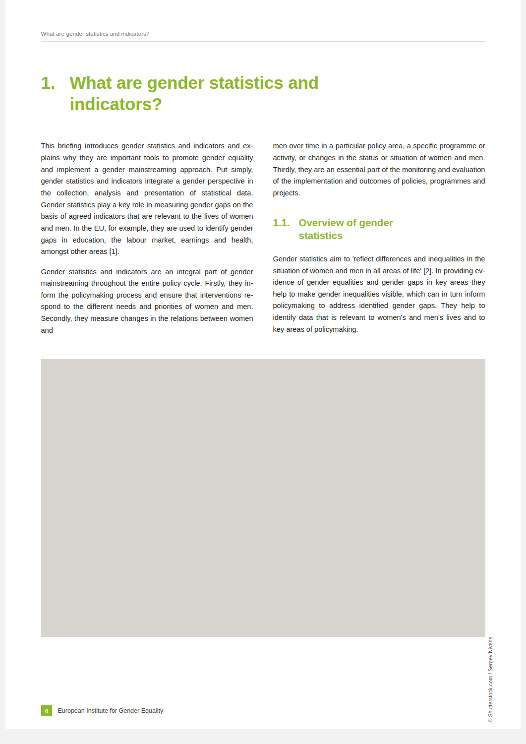What are gender statistics and indicators?
1. What are gender statistics andindicators?
This briefing introduces gender statistics and indicators and explains why they are important tools to promote gender equality and implement a gender mainstreaming approach. Put simply, gender statistics and indicators integrate a gender perspective in the collection, analysis and presentation of statistical data. Gender statistics play a key role in measuring gender gaps on the basis of agreed indicators that are relevant to the lives of women and men. In the EU, for example, they are used to identify gender gaps in education, the labour market, earnings and health, amongst other areas [1].
Gender statistics and indicators are an integral part of gender mainstreaming throughout the entire policy cycle. Firstly, they inform the policymaking process and ensure that interventions respond to the different needs and priorities of women and men. Secondly, they measure changes in the relations between women and
men over time in a particular policy area, a specific programme or activity, or changes in the status or situation of women and men. Thirdly, they are an essential part of the monitoring and evaluation of the implementation and outcomes of policies, programmes and projects.
1.1. Overview of genderstatistics
Gender statistics aim to 'reflect differences and inequalities in the situation of women and men in all areas of life' [2]. In providing evidence of gender equalities and gender gaps in key areas they help to make gender inequalities visible, which can in turn inform policymaking to address identified gender gaps. They help to identify data that is relevant to women's and men's lives and to key areas of policymaking.
© Shutterstock.com / Sergey Nivens
4
European Institute for Gender Equality